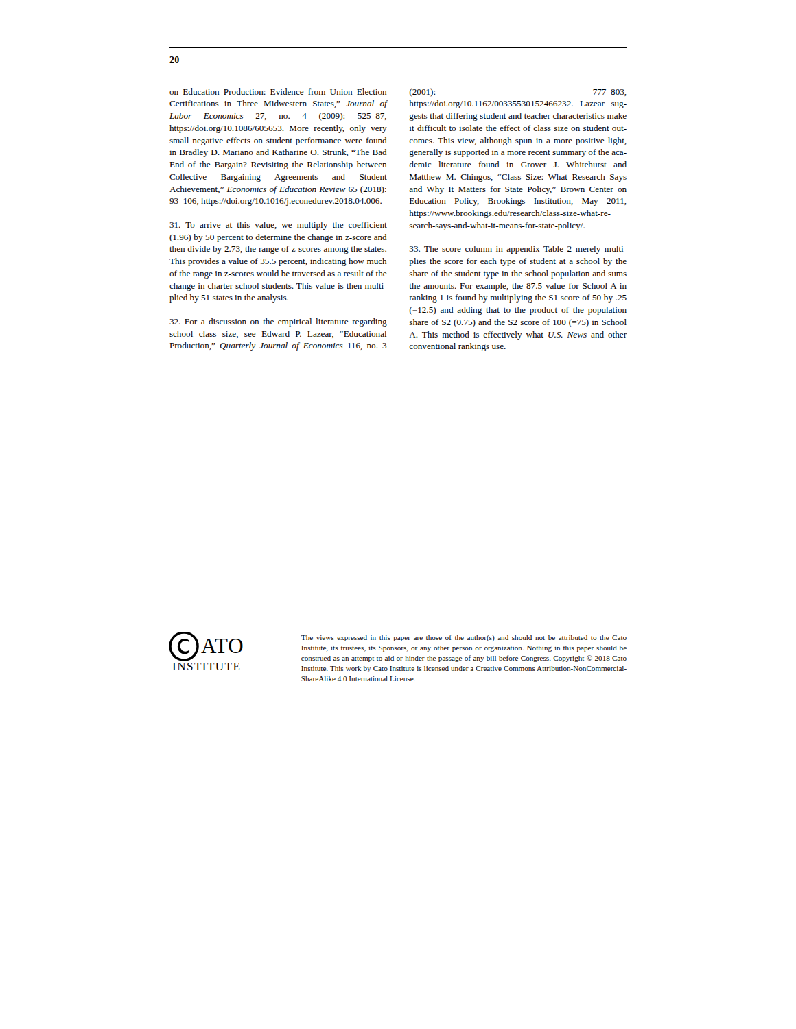20
on Education Production: Evidence from Union Election Certifications in Three Midwestern States,” Journal of Labor Economics 27, no. 4 (2009): 525–87, https://doi.org/10.1086/605653. More recently, only very small negative effects on student performance were found in Bradley D. Mariano and Katharine O. Strunk, “The Bad End of the Bargain? Revisiting the Relationship between Collective Bargaining Agreements and Student Achievement,” Economics of Education Review 65 (2018): 93–106, https://doi.org/10.1016/j.econedurev.2018.04.006.
31. To arrive at this value, we multiply the coefficient (1.96) by 50 percent to determine the change in z-score and then divide by 2.73, the range of z-scores among the states. This provides a value of 35.5 percent, indicating how much of the range in z-scores would be traversed as a result of the change in charter school students. This value is then multiplied by 51 states in the analysis.
32. For a discussion on the empirical literature regarding school class size, see Edward P. Lazear, “Educational Production,” Quarterly Journal of Economics 116, no. 3 (2001): 777–803, https://doi.org/10.1162/00335530152466232. Lazear suggests that differing student and teacher characteristics make it difficult to isolate the effect of class size on student outcomes. This view, although spun in a more positive light, generally is supported in a more recent summary of the academic literature found in Grover J. Whitehurst and Matthew M. Chingos, “Class Size: What Research Says and Why It Matters for State Policy,” Brown Center on Education Policy, Brookings Institution, May 2011, https://www.brookings.edu/research/class-size-what-research-says-and-what-it-means-for-state-policy/.
33. The score column in appendix Table 2 merely multiplies the score for each type of student at a school by the share of the student type in the school population and sums the amounts. For example, the 87.5 value for School A in ranking 1 is found by multiplying the S1 score of 50 by .25 (=12.5) and adding that to the product of the population share of S2 (0.75) and the S2 score of 100 (=75) in School A. This method is effectively what U.S. News and other conventional rankings use.
ATO INSTITUTE
The views expressed in this paper are those of the author(s) and should not be attributed to the Cato Institute, its trustees, its Sponsors, or any other person or organization. Nothing in this paper should be construed as an attempt to aid or hinder the passage of any bill before Congress. Copyright © 2018 Cato Institute. This work by Cato Institute is licensed under a Creative Commons Attribution-NonCommercial-ShareAlike 4.0 International License.